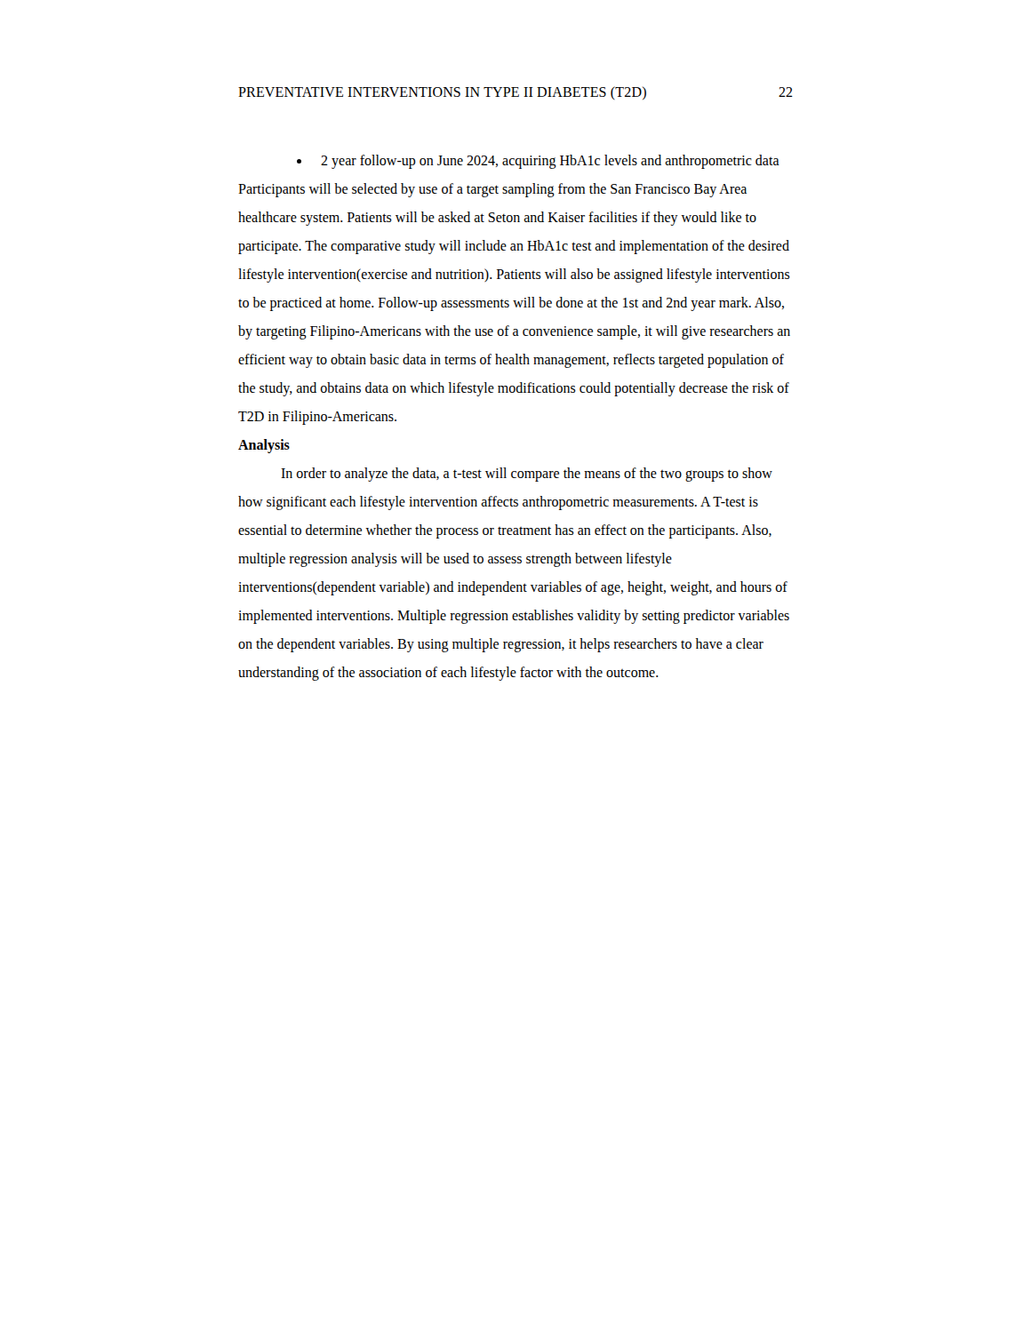Preventative Interventions in Type II Diabetes (T2D) 22
2 year follow-up on June 2024, acquiring HbA1c levels and anthropometric data
Participants will be selected by use of a target sampling from the San Francisco Bay Area healthcare system. Patients will be asked at Seton and Kaiser facilities if they would like to participate. The comparative study will include an HbA1c test and implementation of the desired lifestyle intervention(exercise and nutrition). Patients will also be assigned lifestyle interventions to be practiced at home. Follow-up assessments will be done at the 1st and 2nd year mark. Also, by targeting Filipino-Americans with the use of a convenience sample, it will give researchers an efficient way to obtain basic data in terms of health management, reflects targeted population of the study, and obtains data on which lifestyle modifications could potentially decrease the risk of T2D in Filipino-Americans.
Analysis
In order to analyze the data, a t-test will compare the means of the two groups to show how significant each lifestyle intervention affects anthropometric measurements. A T-test is essential to determine whether the process or treatment has an effect on the participants. Also, multiple regression analysis will be used to assess strength between lifestyle interventions(dependent variable) and independent variables of age, height, weight, and hours of implemented interventions. Multiple regression establishes validity by setting predictor variables on the dependent variables. By using multiple regression, it helps researchers to have a clear understanding of the association of each lifestyle factor with the outcome.